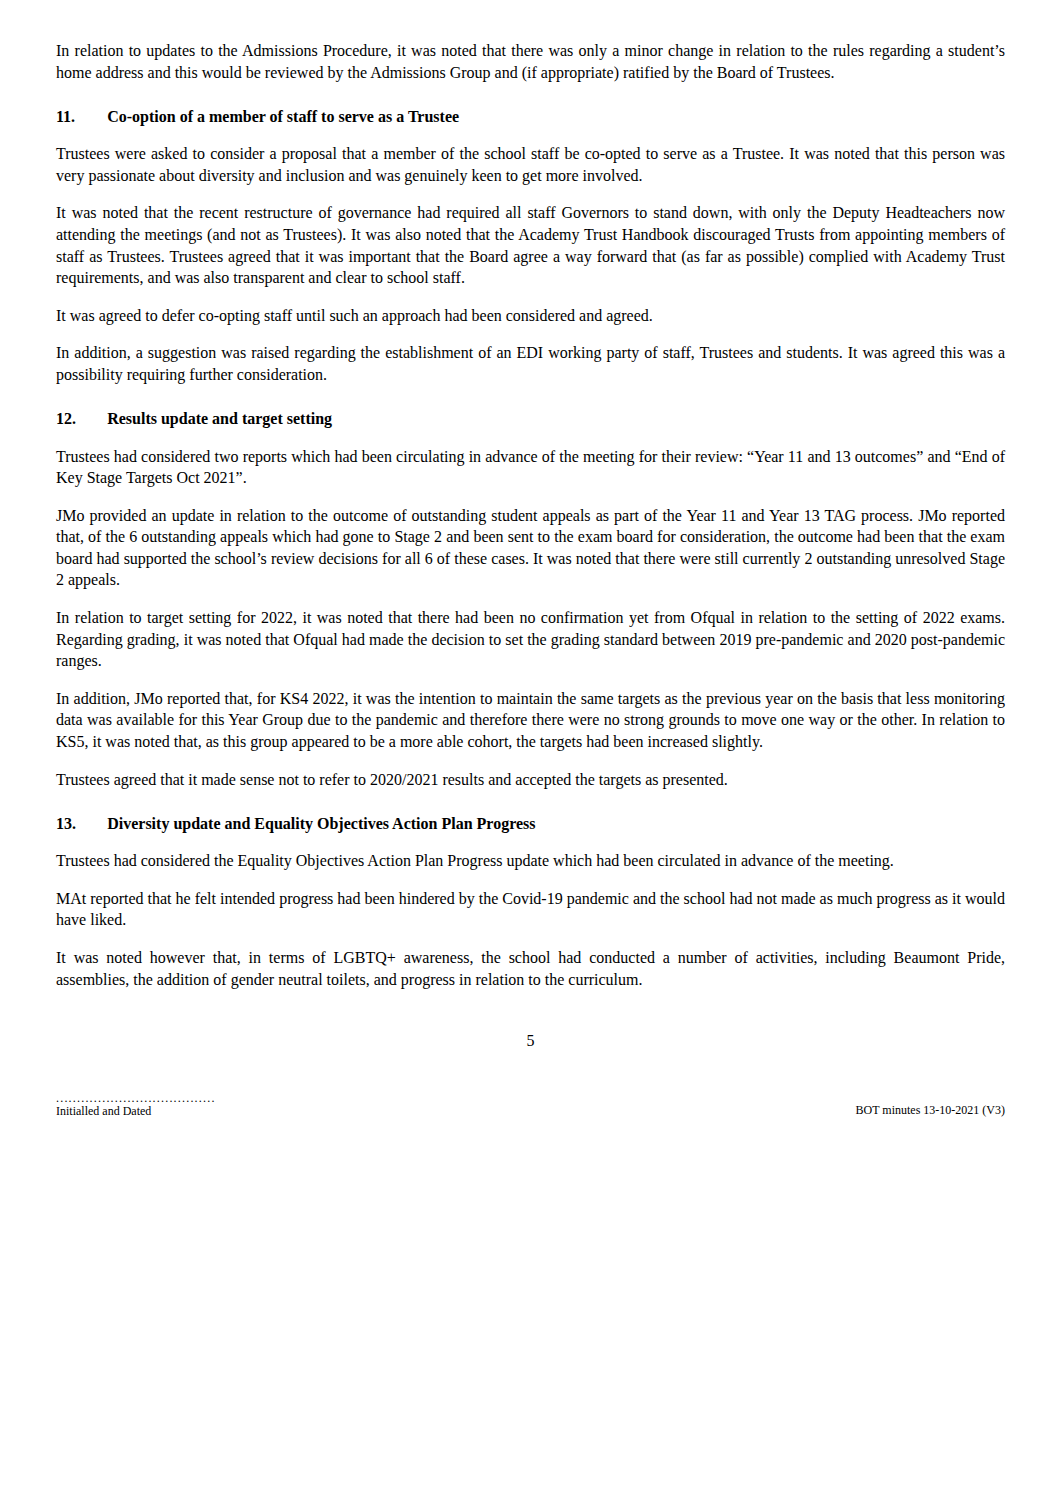In relation to updates to the Admissions Procedure, it was noted that there was only a minor change in relation to the rules regarding a student’s home address and this would be reviewed by the Admissions Group and (if appropriate) ratified by the Board of Trustees.
11. Co-option of a member of staff to serve as a Trustee
Trustees were asked to consider a proposal that a member of the school staff be co-opted to serve as a Trustee. It was noted that this person was very passionate about diversity and inclusion and was genuinely keen to get more involved.
It was noted that the recent restructure of governance had required all staff Governors to stand down, with only the Deputy Headteachers now attending the meetings (and not as Trustees). It was also noted that the Academy Trust Handbook discouraged Trusts from appointing members of staff as Trustees. Trustees agreed that it was important that the Board agree a way forward that (as far as possible) complied with Academy Trust requirements, and was also transparent and clear to school staff.
It was agreed to defer co-opting staff until such an approach had been considered and agreed.
In addition, a suggestion was raised regarding the establishment of an EDI working party of staff, Trustees and students. It was agreed this was a possibility requiring further consideration.
12. Results update and target setting
Trustees had considered two reports which had been circulating in advance of the meeting for their review: “Year 11 and 13 outcomes” and “End of Key Stage Targets Oct 2021”.
JMo provided an update in relation to the outcome of outstanding student appeals as part of the Year 11 and Year 13 TAG process. JMo reported that, of the 6 outstanding appeals which had gone to Stage 2 and been sent to the exam board for consideration, the outcome had been that the exam board had supported the school’s review decisions for all 6 of these cases. It was noted that there were still currently 2 outstanding unresolved Stage 2 appeals.
In relation to target setting for 2022, it was noted that there had been no confirmation yet from Ofqual in relation to the setting of 2022 exams. Regarding grading, it was noted that Ofqual had made the decision to set the grading standard between 2019 pre-pandemic and 2020 post-pandemic ranges.
In addition, JMo reported that, for KS4 2022, it was the intention to maintain the same targets as the previous year on the basis that less monitoring data was available for this Year Group due to the pandemic and therefore there were no strong grounds to move one way or the other. In relation to KS5, it was noted that, as this group appeared to be a more able cohort, the targets had been increased slightly.
Trustees agreed that it made sense not to refer to 2020/2021 results and accepted the targets as presented.
13. Diversity update and Equality Objectives Action Plan Progress
Trustees had considered the Equality Objectives Action Plan Progress update which had been circulated in advance of the meeting.
MAt reported that he felt intended progress had been hindered by the Covid-19 pandemic and the school had not made as much progress as it would have liked.
It was noted however that, in terms of LGBTQ+ awareness, the school had conducted a number of activities, including Beaumont Pride, assemblies, the addition of gender neutral toilets, and progress in relation to the curriculum.
5
......................................
Initialled and Dated
BOT minutes 13-10-2021 (V3)